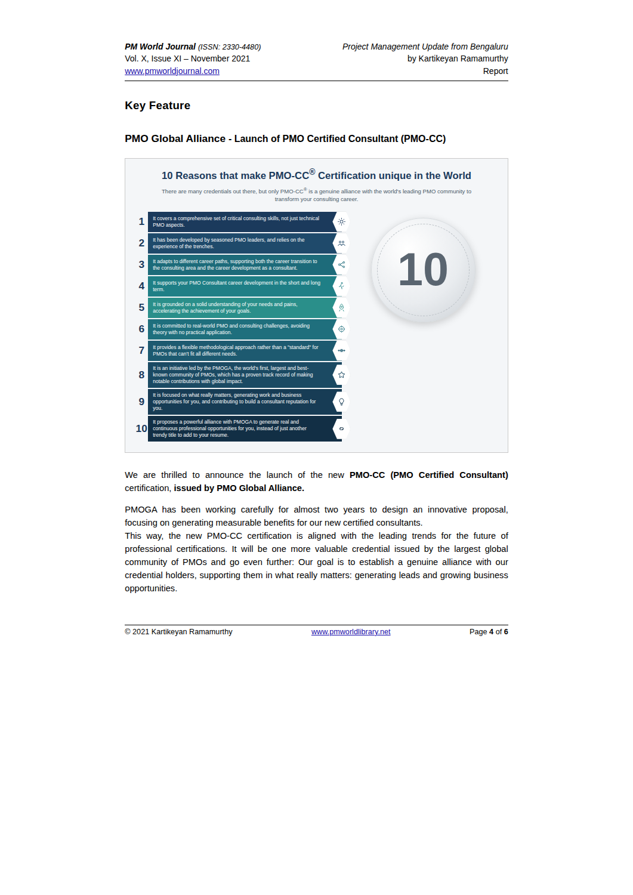PM World Journal (ISSN: 2330-4480)
Vol. X, Issue XI – November 2021
www.pmworldjournal.com
Project Management Update from Bengaluru
by Kartikeyan Ramamurthy
Report
Key Feature
PMO Global Alliance - Launch of PMO Certified Consultant (PMO-CC)
10 Reasons that make PMO-CC® Certification unique in the World
There are many credentials out there, but only PMO-CC® is a genuine alliance with the world's leading PMO community to transform your consulting career.
1
It covers a comprehensive set of critical consulting skills, not just technical PMO aspects.
2
It has been developed by seasoned PMO leaders, and relies on the experience of the trenches.
3
It adapts to different career paths, supporting both the career transition to the consulting area and the career development as a consultant.
4
It supports your PMO Consultant career development in the short and long term.
5
It is grounded on a solid understanding of your needs and pains, accelerating the achievement of your goals.
6
It is committed to real-world PMO and consulting challenges, avoiding theory with no practical application.
7
It provides a flexible methodological approach rather than a "standard" for PMOs that can't fit all different needs.
8
It is an initiative led by the PMOGA, the world's first, largest and best-known community of PMOs, which has a proven track record of making notable contributions with global impact.
9
It is focused on what really matters, generating work and business opportunities for you, and contributing to build a consultant reputation for you.
10
It proposes a powerful alliance with PMOGA to generate real and continuous professional opportunities for you, instead of just another trendy title to add to your resume.
10
We are thrilled to announce the launch of the new PMO-CC (PMO Certified Consultant) certification, issued by PMO Global Alliance.
PMOGA has been working carefully for almost two years to design an innovative proposal, focusing on generating measurable benefits for our new certified consultants.
This way, the new PMO-CC certification is aligned with the leading trends for the future of professional certifications. It will be one more valuable credential issued by the largest global community of PMOs and go even further: Our goal is to establish a genuine alliance with our credential holders, supporting them in what really matters: generating leads and growing business opportunities.
© 2021 Kartikeyan Ramamurthy
www.pmworldlibrary.net
Page 4 of 6